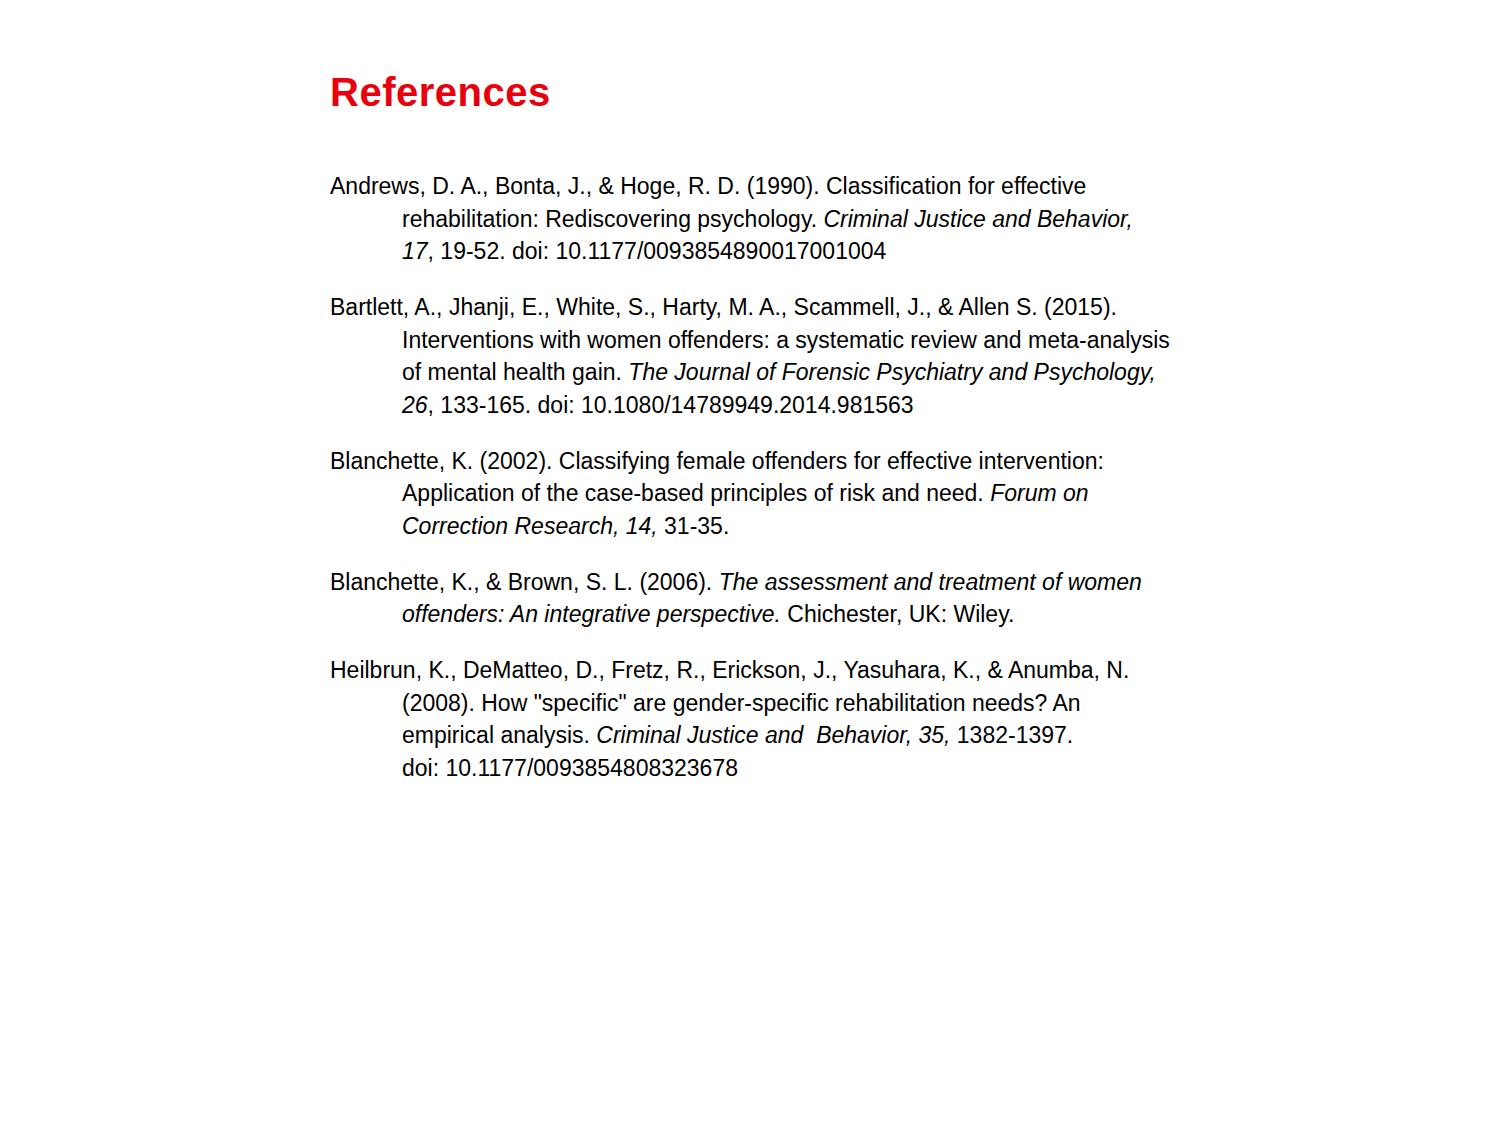References
Andrews, D. A., Bonta, J., & Hoge, R. D. (1990). Classification for effective rehabilitation: Rediscovering psychology. Criminal Justice and Behavior, 17, 19-52. doi: 10.1177/0093854890017001004
Bartlett, A., Jhanji, E., White, S., Harty, M. A., Scammell, J., & Allen S. (2015). Interventions with women offenders: a systematic review and meta-analysis of mental health gain. The Journal of Forensic Psychiatry and Psychology, 26, 133-165. doi: 10.1080/14789949.2014.981563
Blanchette, K. (2002). Classifying female offenders for effective intervention: Application of the case-based principles of risk and need. Forum on Correction Research, 14, 31-35.
Blanchette, K., & Brown, S. L. (2006). The assessment and treatment of women offenders: An integrative perspective. Chichester, UK: Wiley.
Heilbrun, K., DeMatteo, D., Fretz, R., Erickson, J., Yasuhara, K., & Anumba, N. (2008). How "specific" are gender-specific rehabilitation needs? An empirical analysis. Criminal Justice and Behavior, 35, 1382-1397. doi: 10.1177/0093854808323678